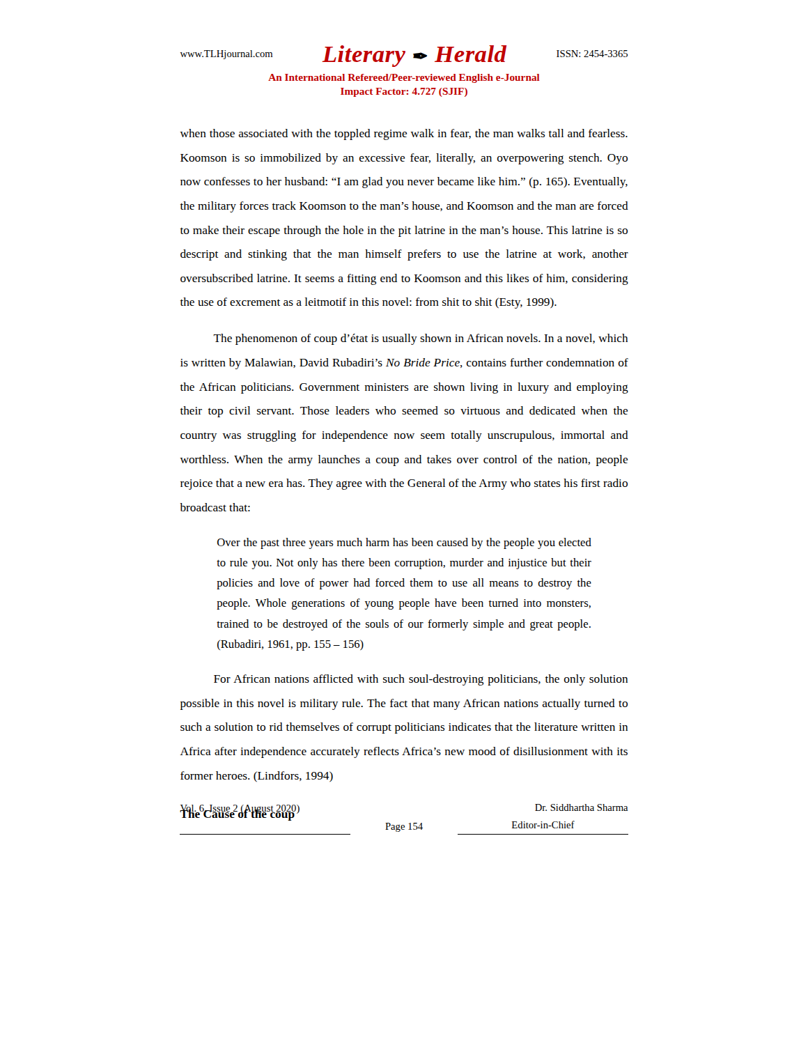www.TLHjournal.com
Literary ✒ Herald
ISSN: 2454-3365
An International Refereed/Peer-reviewed English e-Journal Impact Factor: 4.727 (SJIF)
when those associated with the toppled regime walk in fear, the man walks tall and fearless. Koomson is so immobilized by an excessive fear, literally, an overpowering stench. Oyo now confesses to her husband: “I am glad you never became like him.” (p. 165). Eventually, the military forces track Koomson to the man’s house, and Koomson and the man are forced to make their escape through the hole in the pit latrine in the man’s house. This latrine is so descript and stinking that the man himself prefers to use the latrine at work, another oversubscribed latrine. It seems a fitting end to Koomson and this likes of him, considering the use of excrement as a leitmotif in this novel: from shit to shit (Esty, 1999).
The phenomenon of coup d’état is usually shown in African novels. In a novel, which is written by Malawian, David Rubadiri’s No Bride Price, contains further condemnation of the African politicians. Government ministers are shown living in luxury and employing their top civil servant. Those leaders who seemed so virtuous and dedicated when the country was struggling for independence now seem totally unscrupulous, immortal and worthless. When the army launches a coup and takes over control of the nation, people rejoice that a new era has. They agree with the General of the Army who states his first radio broadcast that:
Over the past three years much harm has been caused by the people you elected to rule you. Not only has there been corruption, murder and injustice but their policies and love of power had forced them to use all means to destroy the people. Whole generations of young people have been turned into monsters, trained to be destroyed of the souls of our formerly simple and great people. (Rubadiri, 1961, pp. 155 – 156)
For African nations afflicted with such soul-destroying politicians, the only solution possible in this novel is military rule. The fact that many African nations actually turned to such a solution to rid themselves of corrupt politicians indicates that the literature written in Africa after independence accurately reflects Africa’s new mood of disillusionment with its former heroes. (Lindfors, 1994)
The Cause of the coup
Vol. 6, Issue 2 (August 2020)
Dr. Siddhartha Sharma
Page 154
Editor-in-Chief